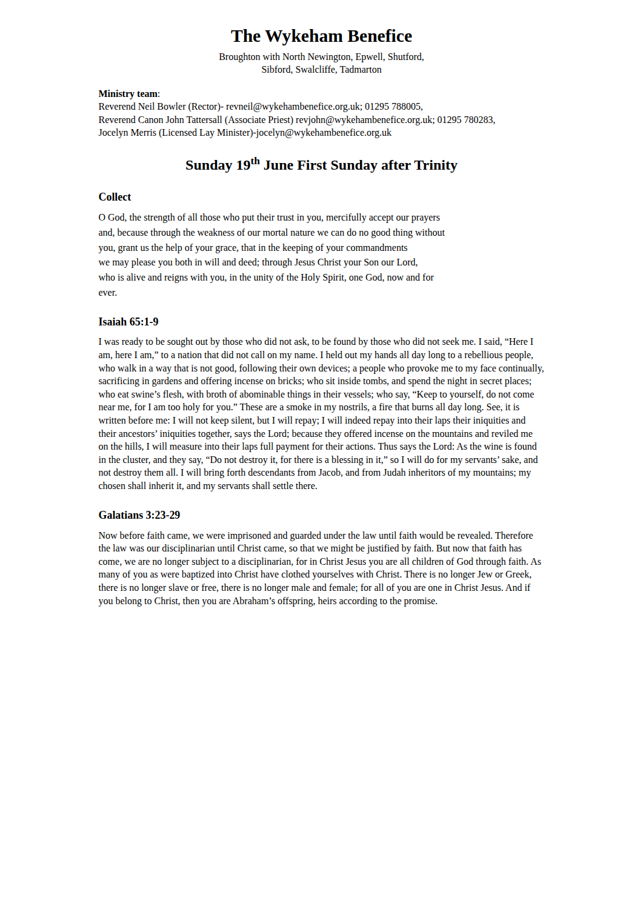The Wykeham Benefice
Broughton with North Newington, Epwell, Shutford,
Sibford, Swalcliffe, Tadmarton
Ministry team:
Reverend Neil Bowler (Rector)- revneil@wykehambenefice.org.uk; 01295 788005,
Reverend Canon John Tattersall (Associate Priest) revjohn@wykehambenefice.org.uk; 01295 780283,
Jocelyn Merris (Licensed Lay Minister)-jocelyn@wykehambenefice.org.uk
Sunday 19th June First Sunday after Trinity
Collect
O God, the strength of all those who put their trust in you, mercifully accept our prayers
and, because through the weakness of our mortal nature we can do no good thing without
you, grant us the help of your grace, that in the keeping of your commandments
we may please you both in will and deed; through Jesus Christ your Son our Lord,
who is alive and reigns with you, in the unity of the Holy Spirit, one God, now and for
ever.
Isaiah 65:1-9
I was ready to be sought out by those who did not ask, to be found by those who did not seek me. I said, “Here I am, here I am,” to a nation that did not call on my name. I held out my hands all day long to a rebellious people, who walk in a way that is not good, following their own devices; a people who provoke me to my face continually, sacrificing in gardens and offering incense on bricks; who sit inside tombs, and spend the night in secret places; who eat swine’s flesh, with broth of abominable things in their vessels; who say, “Keep to yourself, do not come near me, for I am too holy for you.” These are a smoke in my nostrils, a fire that burns all day long. See, it is written before me: I will not keep silent, but I will repay; I will indeed repay into their laps their iniquities and their ancestors’ iniquities together, says the Lord; because they offered incense on the mountains and reviled me on the hills, I will measure into their laps full payment for their actions. Thus says the Lord: As the wine is found in the cluster, and they say, “Do not destroy it, for there is a blessing in it,” so I will do for my servants’ sake, and not destroy them all. I will bring forth descendants from Jacob, and from Judah inheritors of my mountains; my chosen shall inherit it, and my servants shall settle there.
Galatians 3:23-29
Now before faith came, we were imprisoned and guarded under the law until faith would be revealed. Therefore the law was our disciplinarian until Christ came, so that we might be justified by faith. But now that faith has come, we are no longer subject to a disciplinarian, for in Christ Jesus you are all children of God through faith. As many of you as were baptized into Christ have clothed yourselves with Christ. There is no longer Jew or Greek, there is no longer slave or free, there is no longer male and female; for all of you are one in Christ Jesus. And if you belong to Christ, then you are Abraham’s offspring, heirs according to the promise.